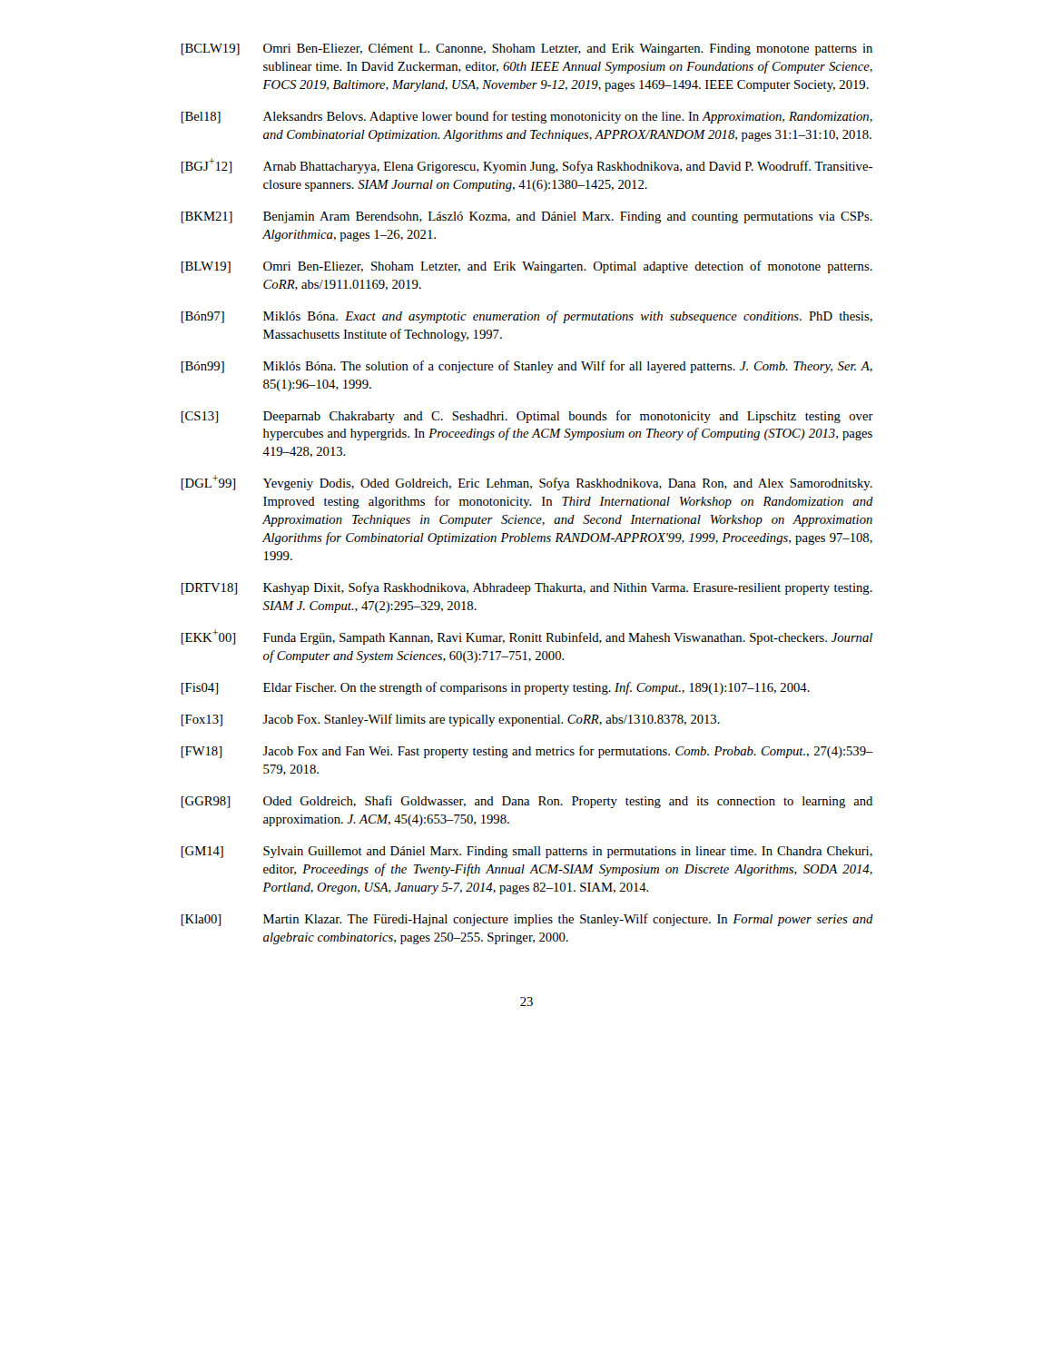[BCLW19]
Omri Ben-Eliezer, Clément L. Canonne, Shoham Letzter, and Erik Waingarten. Finding monotone patterns in sublinear time. In David Zuckerman, editor, 60th IEEE Annual Symposium on Foundations of Computer Science, FOCS 2019, Baltimore, Maryland, USA, November 9-12, 2019, pages 1469–1494. IEEE Computer Society, 2019.
[Bel18]
Aleksandrs Belovs. Adaptive lower bound for testing monotonicity on the line. In Approximation, Randomization, and Combinatorial Optimization. Algorithms and Techniques, APPROX/RANDOM 2018, pages 31:1–31:10, 2018.
[BGJ+12]
Arnab Bhattacharyya, Elena Grigorescu, Kyomin Jung, Sofya Raskhodnikova, and David P. Woodruff. Transitive-closure spanners. SIAM Journal on Computing, 41(6):1380–1425, 2012.
[BKM21]
Benjamin Aram Berendsohn, László Kozma, and Dániel Marx. Finding and counting permutations via CSPs. Algorithmica, pages 1–26, 2021.
[BLW19]
Omri Ben-Eliezer, Shoham Letzter, and Erik Waingarten. Optimal adaptive detection of monotone patterns. CoRR, abs/1911.01169, 2019.
[Bón97]
Miklós Bóna. Exact and asymptotic enumeration of permutations with subsequence conditions. PhD thesis, Massachusetts Institute of Technology, 1997.
[Bón99]
Miklós Bóna. The solution of a conjecture of Stanley and Wilf for all layered patterns. J. Comb. Theory, Ser. A, 85(1):96–104, 1999.
[CS13]
Deeparnab Chakrabarty and C. Seshadhri. Optimal bounds for monotonicity and Lipschitz testing over hypercubes and hypergrids. In Proceedings of the ACM Symposium on Theory of Computing (STOC) 2013, pages 419–428, 2013.
[DGL+99]
Yevgeniy Dodis, Oded Goldreich, Eric Lehman, Sofya Raskhodnikova, Dana Ron, and Alex Samorodnitsky. Improved testing algorithms for monotonicity. In Third International Workshop on Randomization and Approximation Techniques in Computer Science, and Second International Workshop on Approximation Algorithms for Combinatorial Optimization Problems RANDOM-APPROX'99, 1999, Proceedings, pages 97–108, 1999.
[DRTV18]
Kashyap Dixit, Sofya Raskhodnikova, Abhradeep Thakurta, and Nithin Varma. Erasure-resilient property testing. SIAM J. Comput., 47(2):295–329, 2018.
[EKK+00]
Funda Ergün, Sampath Kannan, Ravi Kumar, Ronitt Rubinfeld, and Mahesh Viswanathan. Spot-checkers. Journal of Computer and System Sciences, 60(3):717–751, 2000.
[Fis04]
Eldar Fischer. On the strength of comparisons in property testing. Inf. Comput., 189(1):107–116, 2004.
[Fox13]
Jacob Fox. Stanley-Wilf limits are typically exponential. CoRR, abs/1310.8378, 2013.
[FW18]
Jacob Fox and Fan Wei. Fast property testing and metrics for permutations. Comb. Probab. Comput., 27(4):539–579, 2018.
[GGR98]
Oded Goldreich, Shafi Goldwasser, and Dana Ron. Property testing and its connection to learning and approximation. J. ACM, 45(4):653–750, 1998.
[GM14]
Sylvain Guillemot and Dániel Marx. Finding small patterns in permutations in linear time. In Chandra Chekuri, editor, Proceedings of the Twenty-Fifth Annual ACM-SIAM Symposium on Discrete Algorithms, SODA 2014, Portland, Oregon, USA, January 5-7, 2014, pages 82–101. SIAM, 2014.
[Kla00]
Martin Klazar. The Füredi-Hajnal conjecture implies the Stanley-Wilf conjecture. In Formal power series and algebraic combinatorics, pages 250–255. Springer, 2000.
23